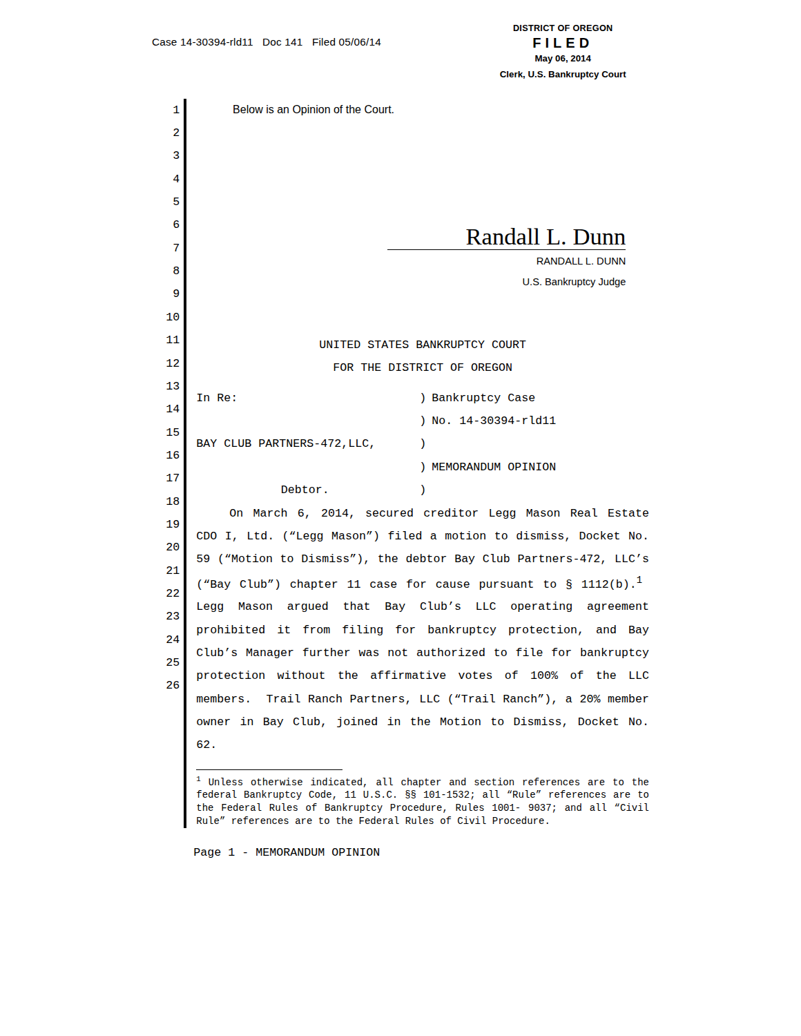Case 14-30394-rld11 Doc 141 Filed 05/06/14
DISTRICT OF OREGON
FILED
May 06, 2014
Clerk, U.S. Bankruptcy Court
1
2
3
4
5
6
7
8
9
10
11
12
13
14
15
16
17
18
19
20
21
22
23
24
25
26
Below is an Opinion of the Court.
Randall L. Dunn
RANDALL L. DUNN
U.S. Bankruptcy Judge
UNITED STATES BANKRUPTCY COURT
FOR THE DISTRICT OF OREGON
| In Re: | ) | Bankruptcy Case |
| | ) | No. 14-30394-rld11 |
| BAY CLUB PARTNERS-472,LLC, | ) | |
| | ) | MEMORANDUM OPINION |
| Debtor. | ) | |
On March 6, 2014, secured creditor Legg Mason Real Estate CDO I, Ltd. (“Legg Mason”) filed a motion to dismiss, Docket No. 59 (“Motion to Dismiss”), the debtor Bay Club Partners-472, LLC’s (“Bay Club”) chapter 11 case for cause pursuant to § 1112(b).1 Legg Mason argued that Bay Club’s LLC operating agreement prohibited it from filing for bankruptcy protection, and Bay Club’s Manager further was not authorized to file for bankruptcy protection without the affirmative votes of 100% of the LLC members. Trail Ranch Partners, LLC (“Trail Ranch”), a 20% member owner in Bay Club, joined in the Motion to Dismiss, Docket No. 62.
1 Unless otherwise indicated, all chapter and section references are to the federal Bankruptcy Code, 11 U.S.C. §§ 101-1532; all “Rule” references are to the Federal Rules of Bankruptcy Procedure, Rules 1001- 9037; and all “Civil Rule” references are to the Federal Rules of Civil Procedure.
Page 1 - MEMORANDUM OPINION